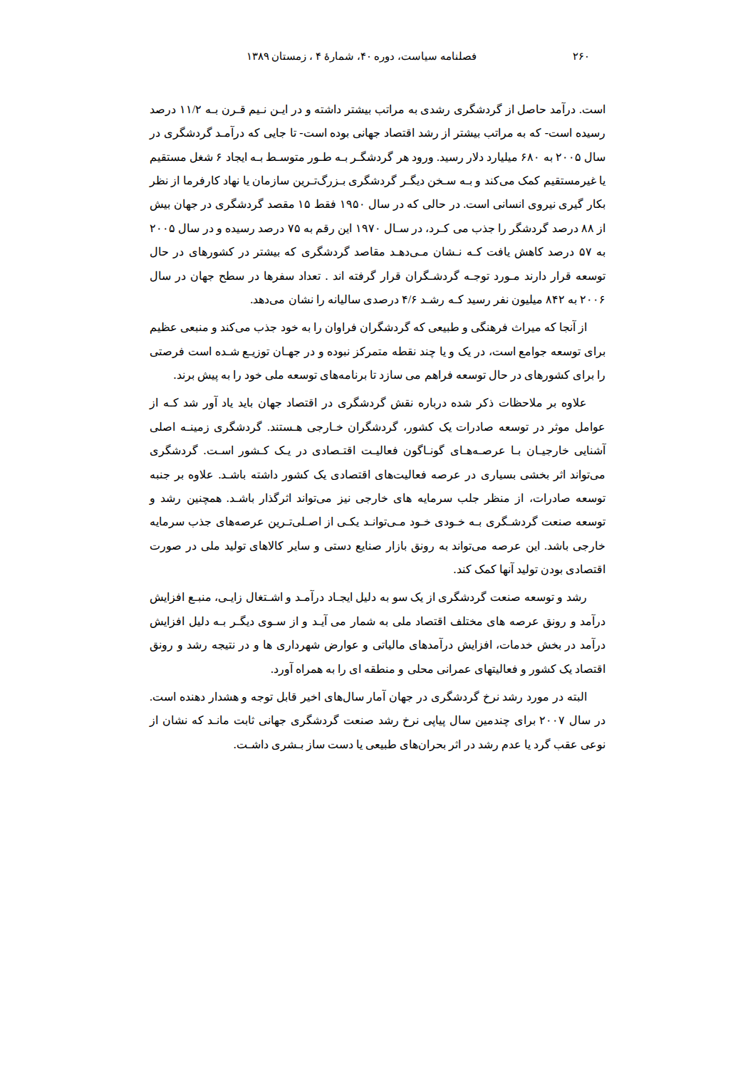۲۶۰ فصلنامه سیاست، دوره ۴۰، شمارهٔ ۴ ، زمستان ۱۳۸۹
است. درآمد حاصل از گردشگری رشدی به مراتب بیشتر داشته و در ایـن نـیم قـرن بـه ۱۱/۲ درصد رسیده است- که به مراتب بیشتر از رشد اقتصاد جهانی بوده است- تا جایی که درآمـد گردشگری در سال ۲۰۰۵ به ۶۸۰ میلیارد دلار رسید. ورود هر گردشگـر بـه طـور متوسـط بـه ایجاد ۶ شغل مستقیم یا غیرمستقیم کمک می‌کند و بـه سـخن دیگـر گردشگری بـزرگ‌تـرین سازمان یا نهاد کارفرما از نظر بکار گیری نیروی انسانی است. در حالی که در سال ۱۹۵۰ فقط ۱۵ مقصد گردشگری در جهان بیش از ۸۸ درصد گردشگر را جذب می کـرد، در سـال ۱۹۷۰ این رقم به ۷۵ درصد رسیده و در سال ۲۰۰۵ به ۵۷ درصد کاهش یافت کـه نـشان مـی‌دهـد مقاصد گردشگری که بیشتر در کشورهای در حال توسعه قرار دارند مـورد توجـه گردشـگران قرار گرفته اند . تعداد سفرها در سطح جهان در سال ۲۰۰۶ به ۸۴۲ میلیون نفر رسید کـه رشـد ۴/۶ درصدی سالیانه را نشان می‌دهد.
از آنجا که میراث فرهنگی و طبیعی که گردشگران فراوان را به خود جذب می‌کند و منبعی عظیم برای توسعه جوامع است، در یک و یا چند نقطه متمرکز نبوده و در جهـان توزیـع شـده است فرصتی را برای کشورهای در حال توسعه فراهم می سازد تا برنامه‌های توسعه ملی خود را به پیش برند.
علاوه بر ملاحظات ذکر شده درباره نقش گردشگری در اقتصاد جهان باید یاد آور شد کـه از عوامل موثر در توسعه صادرات یک کشور، گردشگران خـارجی هـستند. گردشگری زمینـه اصلی آشنایی خارجیـان بـا عرصـه‌هـای گونـاگون فعالیـت اقتـصادی در یـک کـشور اسـت. گردشگری می‌تواند اثر بخشی بسیاری در عرصه فعالیت‌های اقتصادی یک کشور داشته باشـد. علاوه بر جنبه توسعه صادرات، از منظر جلب سرمایه های خارجی نیز می‌تواند اثرگذار باشـد. همچنین رشد و توسعه صنعت گردشـگری بـه خـودی خـود مـی‌توانـد یکـی از اصـلی‌تـرین عرصه‌های جذب سرمایه خارجی باشد. این عرصه می‌تواند به رونق بازار صنایع دستی و سایر کالاهای تولید ملی در صورت اقتصادی بودن تولید آنها کمک کند.
رشد و توسعه صنعت گردشگری از یک سو به دلیل ایجـاد درآمـد و اشـتغال زایـی، منبـع افزایش درآمد و رونق عرصه های مختلف اقتصاد ملی به شمار می آیـد و از سـوی دیگـر بـه دلیل افزایش درآمد در بخش خدمات، افزایش درآمدهای مالیاتی و عوارض شهرداری ها و در نتیجه رشد و رونق اقتصاد یک کشور و فعالیتهای عمرانی محلی و منطقه ای را به همراه آورد.
البته در مورد رشد نرخ گردشگری در جهان آمار سال‌های اخیر قابل توجه و هشدار دهنده است. در سال ۲۰۰۷ برای چندمین سال پیاپی نرخ رشد صنعت گردشگری جهانی ثابت مانـد که نشان از نوعی عقب گرد یا عدم رشد در اثر بحران‌های طبیعی یا دست ساز بـشری داشـت.